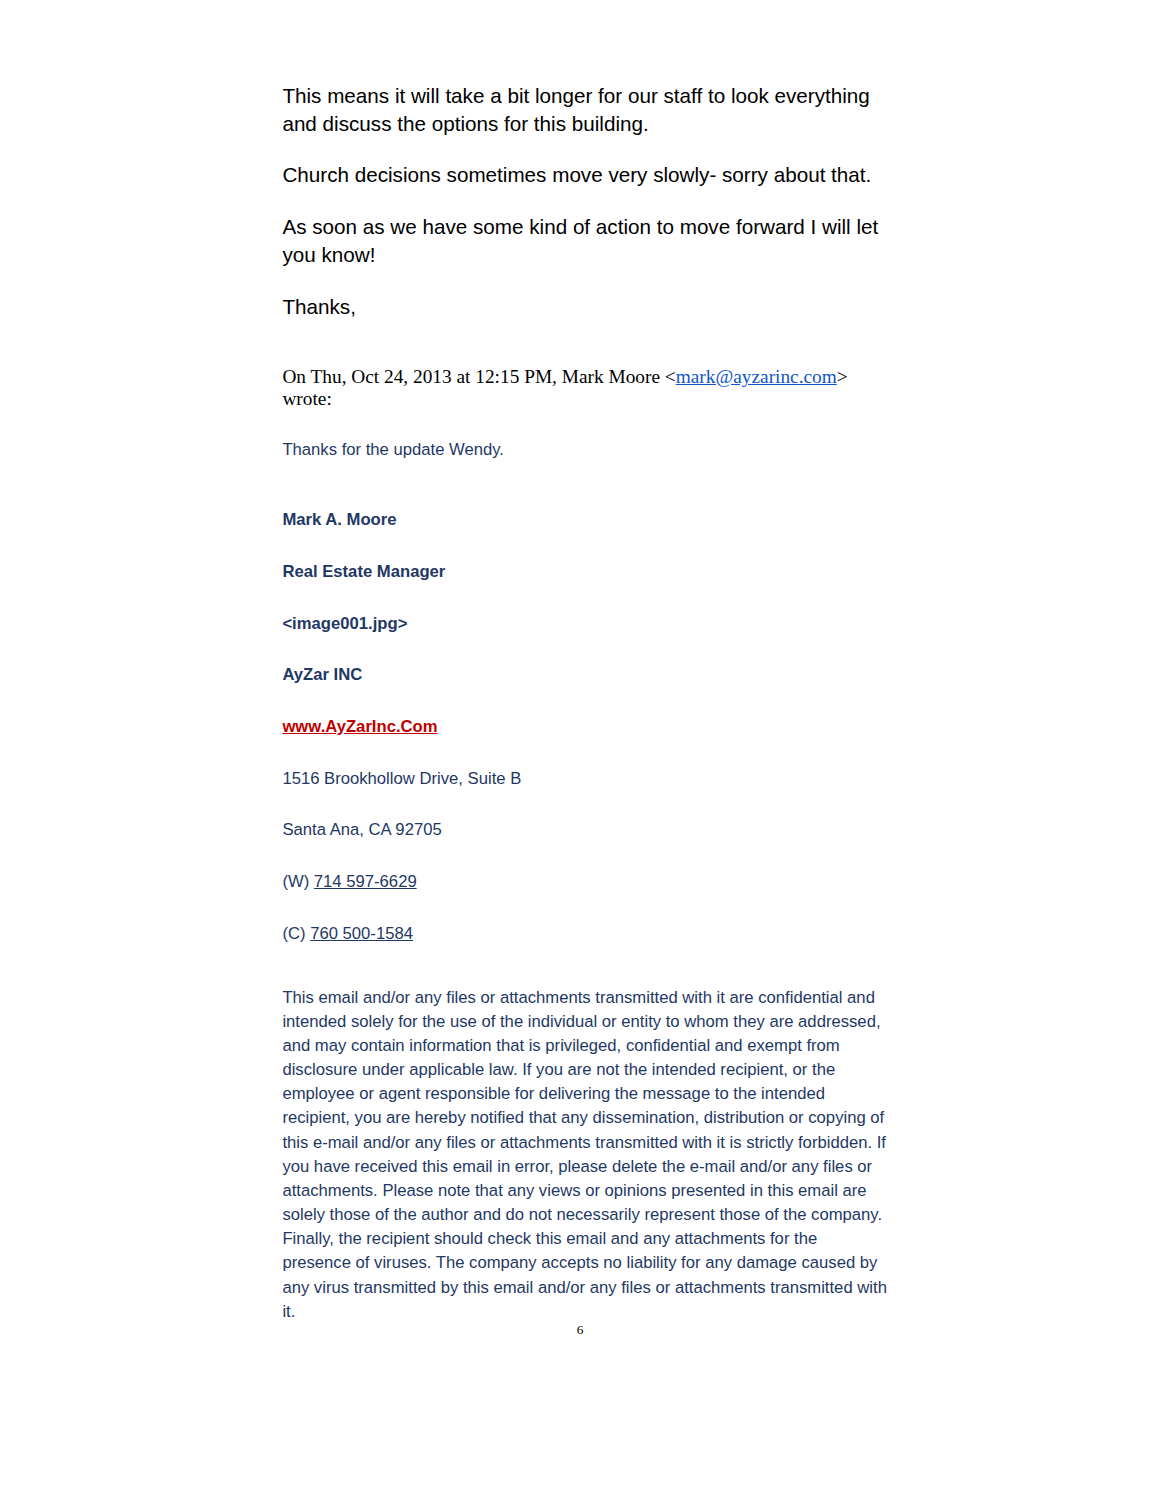This means it will take a bit longer for our staff to look everything and discuss the options for this building.
Church decisions sometimes move very slowly- sorry about that.
As soon as we have some kind of action to move forward I will let you know!
Thanks,
On Thu, Oct 24, 2013 at 12:15 PM, Mark Moore <mark@ayzarinc.com> wrote:
Thanks for the update Wendy.
Mark A. Moore
Real Estate Manager
<image001.jpg>
AyZar INC
www.AyZarInc.Com
1516 Brookhollow Drive, Suite B
Santa Ana, CA 92705
(W) 714 597-6629
(C) 760 500-1584
This email and/or any files or attachments transmitted with it are confidential and intended solely for the use of the individual or entity to whom they are addressed, and may contain information that is privileged, confidential and exempt from disclosure under applicable law. If you are not the intended recipient, or the employee or agent responsible for delivering the message to the intended recipient, you are hereby notified that any dissemination, distribution or copying of this e-mail and/or any files or attachments transmitted with it is strictly forbidden. If you have received this email in error, please delete the e-mail and/or any files or attachments. Please note that any views or opinions presented in this email are solely those of the author and do not necessarily represent those of the company. Finally, the recipient should check this email and any attachments for the presence of viruses. The company accepts no liability for any damage caused by any virus transmitted by this email and/or any files or attachments transmitted with it.
6